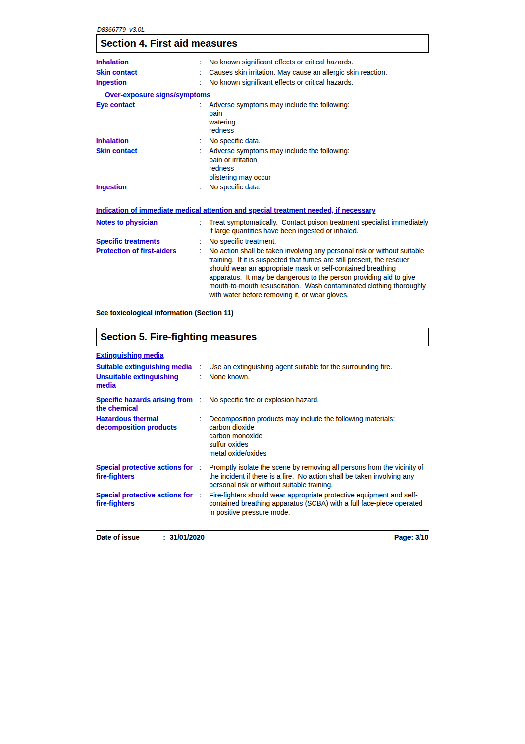D8366779 v3.0L
Section 4. First aid measures
| Inhalation | : | No known significant effects or critical hazards. |
| Skin contact | : | Causes skin irritation. May cause an allergic skin reaction. |
| Ingestion | : | No known significant effects or critical hazards. |
Over-exposure signs/symptoms
| Eye contact | : | Adverse symptoms may include the following: pain watering redness |
| Inhalation | : | No specific data. |
| Skin contact | : | Adverse symptoms may include the following: pain or irritation redness blistering may occur |
| Ingestion | : | No specific data. |
Indication of immediate medical attention and special treatment needed, if necessary
| Notes to physician | : | Treat symptomatically. Contact poison treatment specialist immediately if large quantities have been ingested or inhaled. |
| Specific treatments | : | No specific treatment. |
| Protection of first-aiders | : | No action shall be taken involving any personal risk or without suitable training. If it is suspected that fumes are still present, the rescuer should wear an appropriate mask or self-contained breathing apparatus. It may be dangerous to the person providing aid to give mouth-to-mouth resuscitation. Wash contaminated clothing thoroughly with water before removing it, or wear gloves. |
See toxicological information (Section 11)
Section 5. Fire-fighting measures
Extinguishing media
| Suitable extinguishing media | : | Use an extinguishing agent suitable for the surrounding fire. |
| Unsuitable extinguishing media | : | None known. |
| Specific hazards arising from the chemical | : | No specific fire or explosion hazard. |
| Hazardous thermal decomposition products | : | Decomposition products may include the following materials: carbon dioxide carbon monoxide sulfur oxides metal oxide/oxides |
| Special protective actions for fire-fighters | : | Promptly isolate the scene by removing all persons from the vicinity of the incident if there is a fire. No action shall be taken involving any personal risk or without suitable training. |
| Special protective actions for fire-fighters | : | Fire-fighters should wear appropriate protective equipment and self-contained breathing apparatus (SCBA) with a full face-piece operated in positive pressure mode. |
| Date of issue | : | 31/01/2020 | Page: 3/10 |